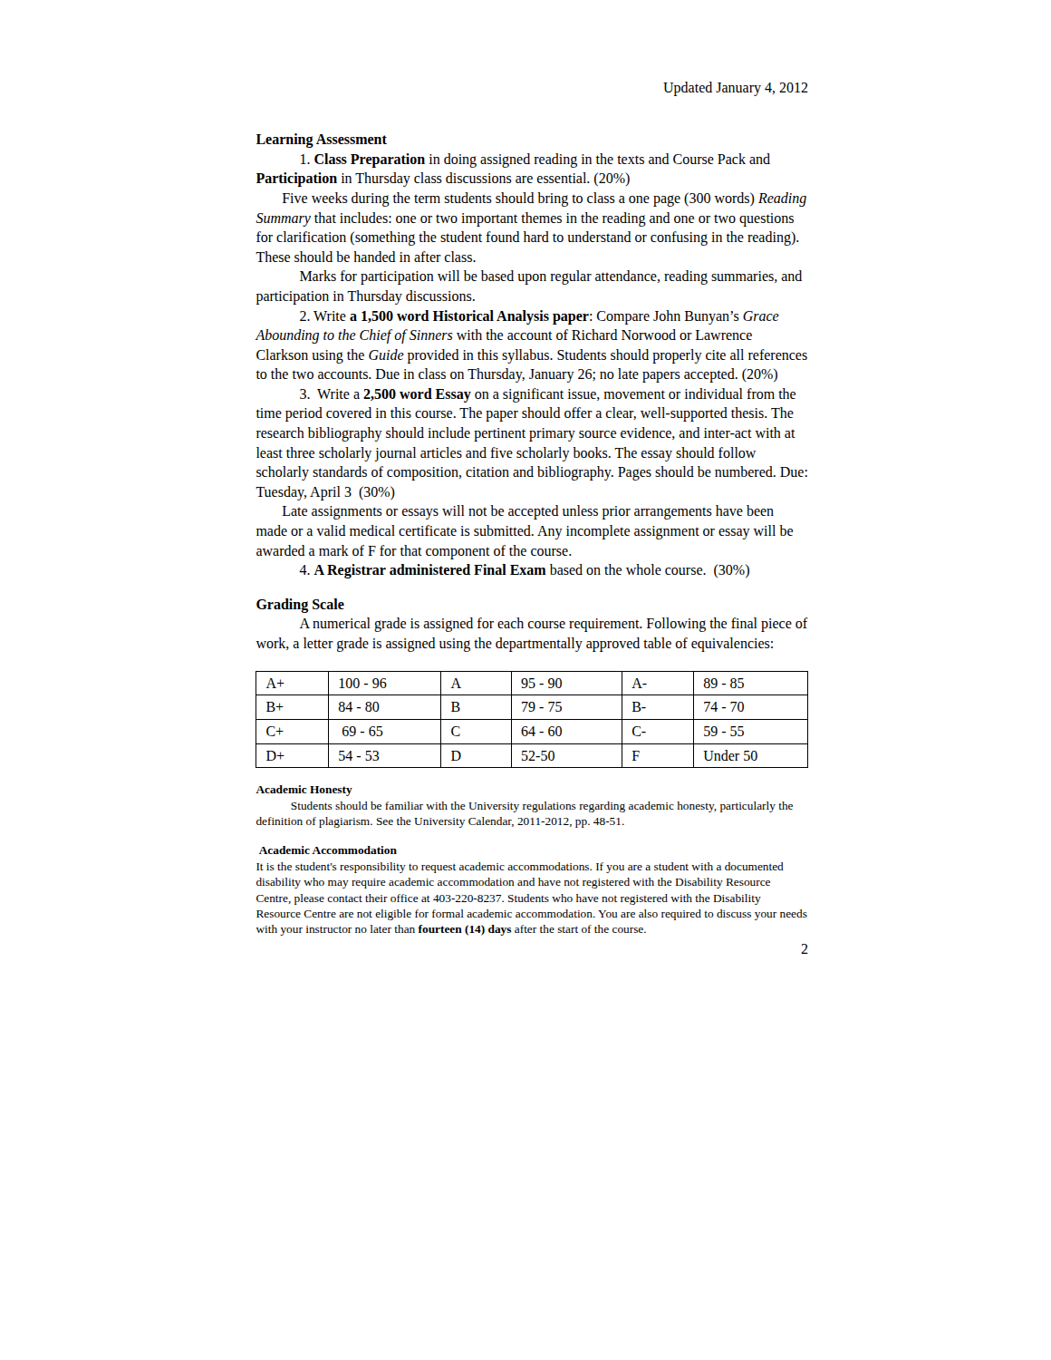Updated January 4, 2012
Learning Assessment
1. Class Preparation in doing assigned reading in the texts and Course Pack and Participation in Thursday class discussions are essential. (20%)
Five weeks during the term students should bring to class a one page (300 words) Reading Summary that includes: one or two important themes in the reading and one or two questions for clarification (something the student found hard to understand or confusing in the reading). These should be handed in after class.
Marks for participation will be based upon regular attendance, reading summaries, and participation in Thursday discussions.
2. Write a 1,500 word Historical Analysis paper: Compare John Bunyan’s Grace Abounding to the Chief of Sinners with the account of Richard Norwood or Lawrence Clarkson using the Guide provided in this syllabus. Students should properly cite all references to the two accounts. Due in class on Thursday, January 26; no late papers accepted. (20%)
3. Write a 2,500 word Essay on a significant issue, movement or individual from the time period covered in this course. The paper should offer a clear, well-supported thesis. The research bibliography should include pertinent primary source evidence, and inter-act with at least three scholarly journal articles and five scholarly books. The essay should follow scholarly standards of composition, citation and bibliography. Pages should be numbered. Due: Tuesday, April 3 (30%)
Late assignments or essays will not be accepted unless prior arrangements have been made or a valid medical certificate is submitted. Any incomplete assignment or essay will be awarded a mark of F for that component of the course.
4. A Registrar administered Final Exam based on the whole course. (30%)
Grading Scale
A numerical grade is assigned for each course requirement. Following the final piece of work, a letter grade is assigned using the departmentally approved table of equivalencies:
| A+ | 100 - 96 | A | 95 - 90 | A- | 89 - 85 |
| B+ | 84 - 80 | B | 79 - 75 | B- | 74 - 70 |
| C+ | 69 - 65 | C | 64 - 60 | C- | 59 - 55 |
| D+ | 54 - 53 | D | 52-50 | F | Under 50 |
Academic Honesty
Students should be familiar with the University regulations regarding academic honesty, particularly the definition of plagiarism. See the University Calendar, 2011-2012, pp. 48-51.
Academic Accommodation
It is the student's responsibility to request academic accommodations. If you are a student with a documented disability who may require academic accommodation and have not registered with the Disability Resource Centre, please contact their office at 403-220-8237. Students who have not registered with the Disability Resource Centre are not eligible for formal academic accommodation. You are also required to discuss your needs with your instructor no later than fourteen (14) days after the start of the course.
2